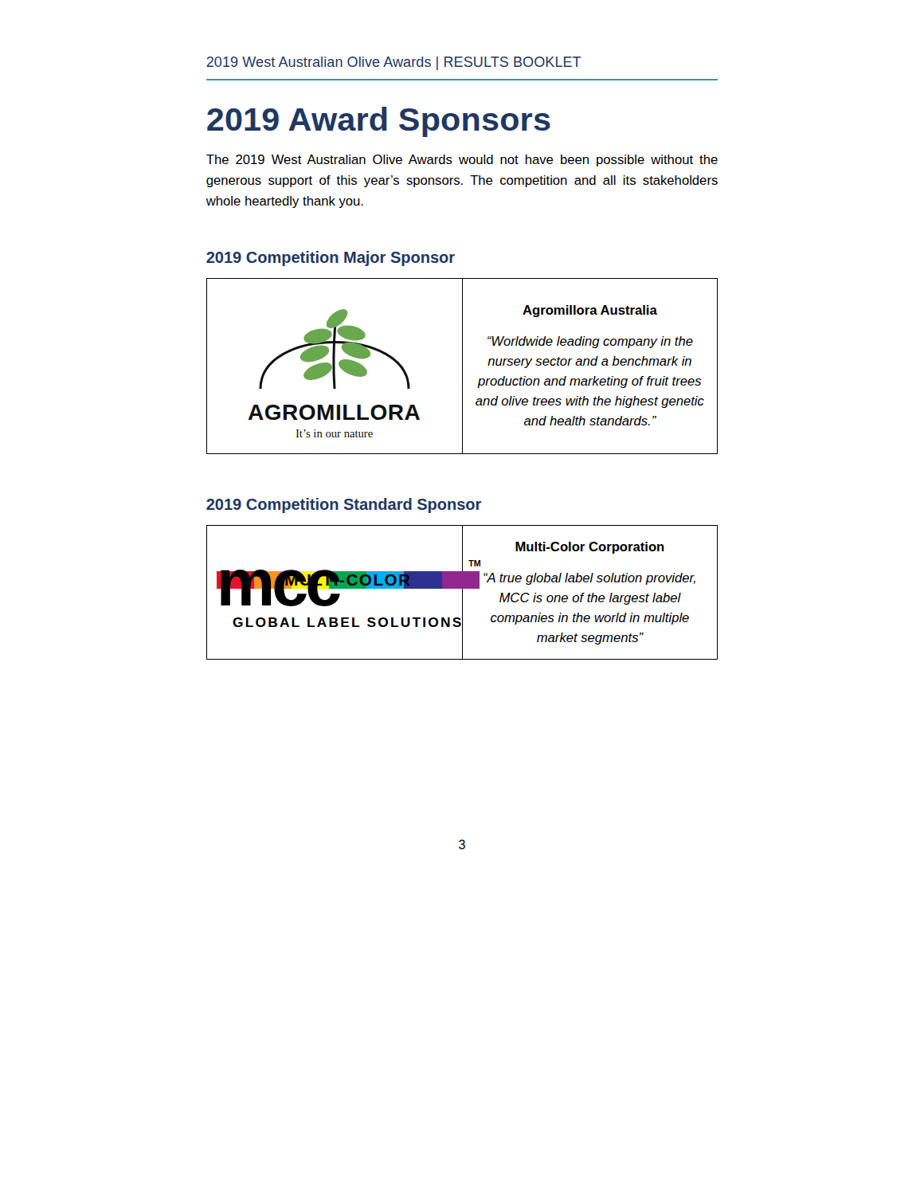2019 West Australian Olive Awards | RESULTS BOOKLET
2019 Award Sponsors
The 2019 West Australian Olive Awards would not have been possible without the generous support of this year’s sponsors. The competition and all its stakeholders whole heartedly thank you.
2019 Competition Major Sponsor
| AGROMILLORA It’s in our nature | Agromillora Australia “Worldwide leading company in the nursery sector and a benchmark in production and marketing of fruit trees and olive trees with the highest genetic and health standards.” |
2019 Competition Standard Sponsor
| mcc MULTI-COLOR TM GLOBAL LABEL SOLUTIONS | Multi-Color Corporation “A true global label solution provider, MCC is one of the largest label companies in the world in multiple market segments” |
3